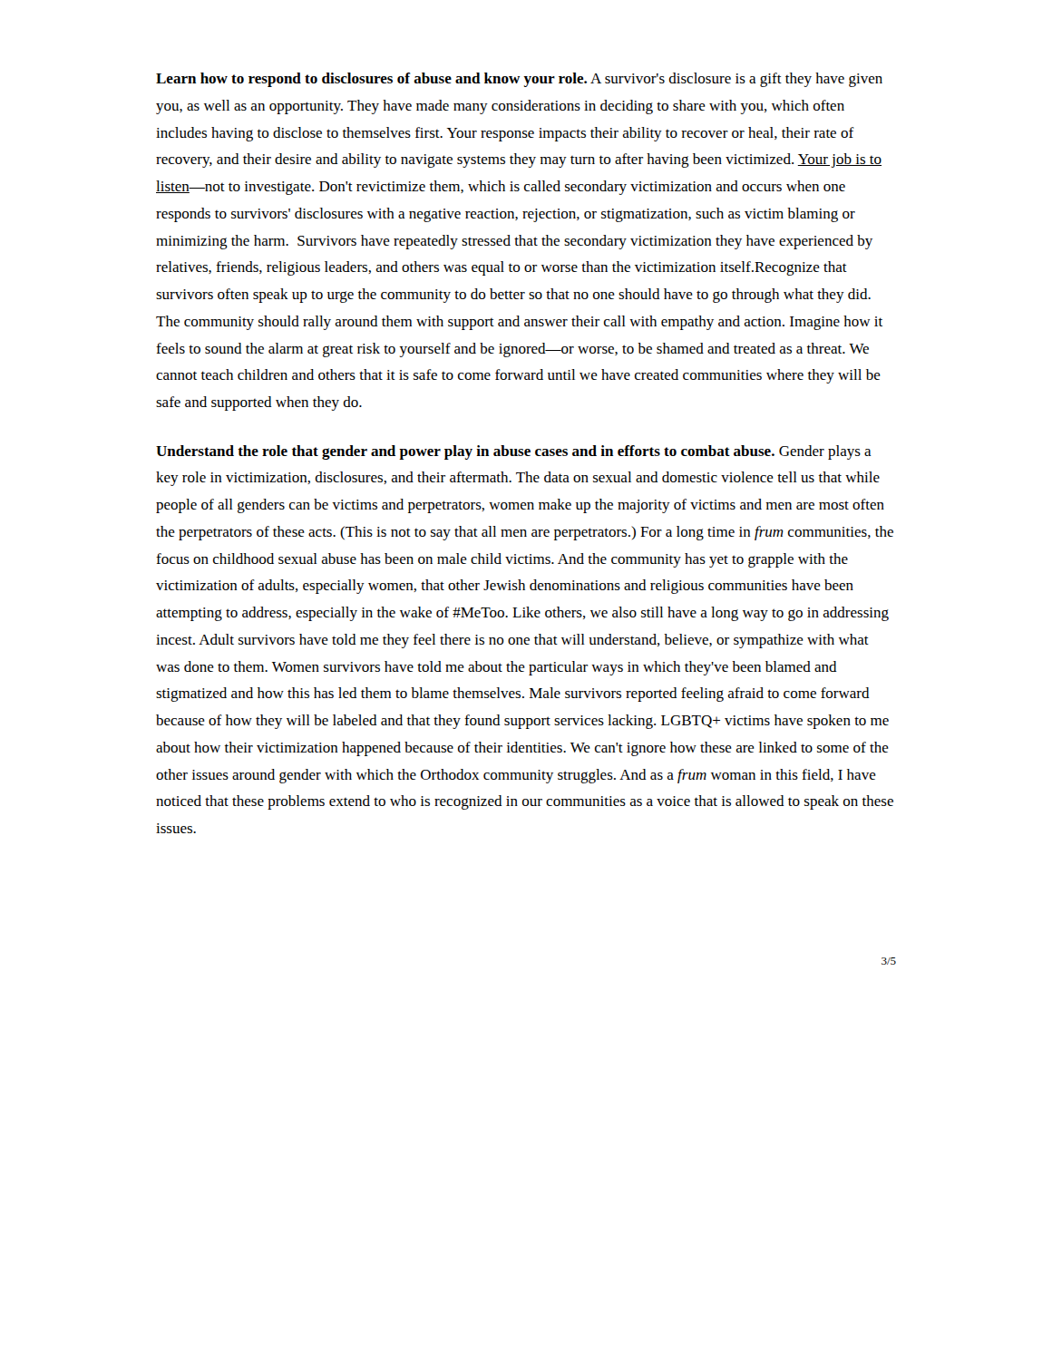Learn how to respond to disclosures of abuse and know your role. A survivor's disclosure is a gift they have given you, as well as an opportunity. They have made many considerations in deciding to share with you, which often includes having to disclose to themselves first. Your response impacts their ability to recover or heal, their rate of recovery, and their desire and ability to navigate systems they may turn to after having been victimized. Your job is to listen—not to investigate. Don't revictimize them, which is called secondary victimization and occurs when one responds to survivors' disclosures with a negative reaction, rejection, or stigmatization, such as victim blaming or minimizing the harm. Survivors have repeatedly stressed that the secondary victimization they have experienced by relatives, friends, religious leaders, and others was equal to or worse than the victimization itself.Recognize that survivors often speak up to urge the community to do better so that no one should have to go through what they did. The community should rally around them with support and answer their call with empathy and action. Imagine how it feels to sound the alarm at great risk to yourself and be ignored—or worse, to be shamed and treated as a threat. We cannot teach children and others that it is safe to come forward until we have created communities where they will be safe and supported when they do.
Understand the role that gender and power play in abuse cases and in efforts to combat abuse. Gender plays a key role in victimization, disclosures, and their aftermath. The data on sexual and domestic violence tell us that while people of all genders can be victims and perpetrators, women make up the majority of victims and men are most often the perpetrators of these acts. (This is not to say that all men are perpetrators.) For a long time in frum communities, the focus on childhood sexual abuse has been on male child victims. And the community has yet to grapple with the victimization of adults, especially women, that other Jewish denominations and religious communities have been attempting to address, especially in the wake of #MeToo. Like others, we also still have a long way to go in addressing incest. Adult survivors have told me they feel there is no one that will understand, believe, or sympathize with what was done to them. Women survivors have told me about the particular ways in which they've been blamed and stigmatized and how this has led them to blame themselves. Male survivors reported feeling afraid to come forward because of how they will be labeled and that they found support services lacking. LGBTQ+ victims have spoken to me about how their victimization happened because of their identities. We can't ignore how these are linked to some of the other issues around gender with which the Orthodox community struggles. And as a frum woman in this field, I have noticed that these problems extend to who is recognized in our communities as a voice that is allowed to speak on these issues.
3/5